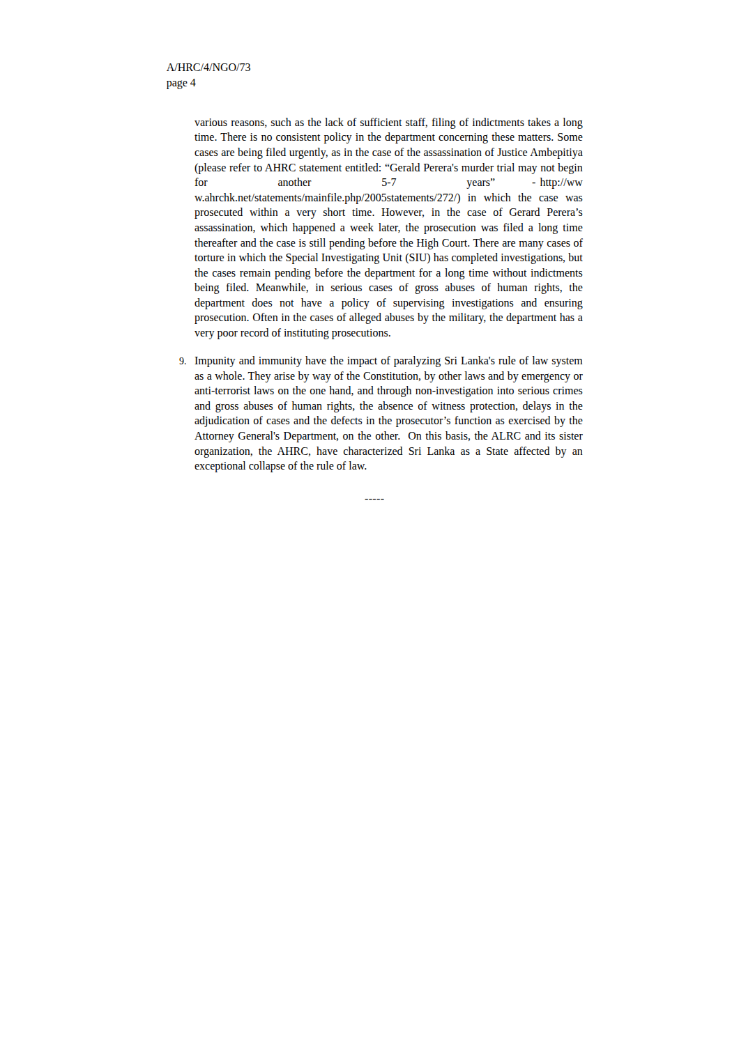A/HRC/4/NGO/73
page 4
various reasons, such as the lack of sufficient staff, filing of indictments takes a long time. There is no consistent policy in the department concerning these matters. Some cases are being filed urgently, as in the case of the assassination of Justice Ambepitiya (please refer to AHRC statement entitled: “Gerald Perera's murder trial may not begin for another 5-7 years” - http://www.ahrchk.net/statements/mainfile.php/2005statements/272/) in which the case was prosecuted within a very short time. However, in the case of Gerard Perera’s assassination, which happened a week later, the prosecution was filed a long time thereafter and the case is still pending before the High Court. There are many cases of torture in which the Special Investigating Unit (SIU) has completed investigations, but the cases remain pending before the department for a long time without indictments being filed. Meanwhile, in serious cases of gross abuses of human rights, the department does not have a policy of supervising investigations and ensuring prosecution. Often in the cases of alleged abuses by the military, the department has a very poor record of instituting prosecutions.
9.
Impunity and immunity have the impact of paralyzing Sri Lanka's rule of law system as a whole. They arise by way of the Constitution, by other laws and by emergency or anti-terrorist laws on the one hand, and through non-investigation into serious crimes and gross abuses of human rights, the absence of witness protection, delays in the adjudication of cases and the defects in the prosecutor’s function as exercised by the Attorney General's Department, on the other. On this basis, the ALRC and its sister organization, the AHRC, have characterized Sri Lanka as a State affected by an exceptional collapse of the rule of law.
-----